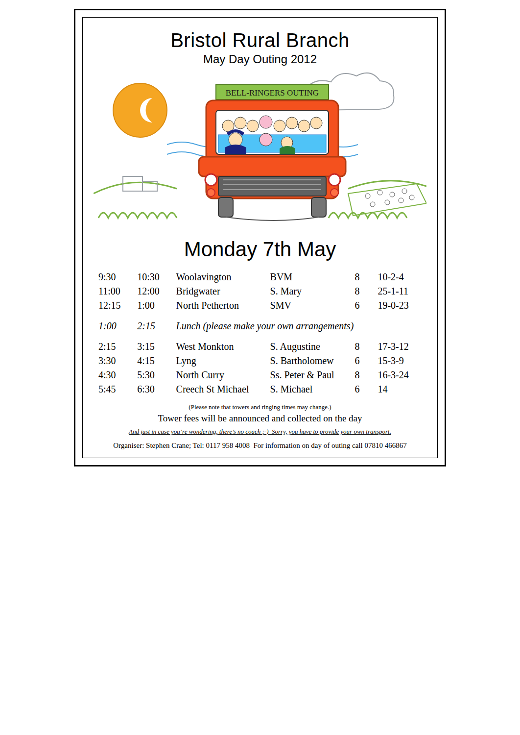Bristol Rural Branch
May Day Outing 2012
BELL-RINGERS OUTING
Monday 7th May
| 9:30 | 10:30 | Woolavington | BVM | 8 | 10-2-4 |
| 11:00 | 12:00 | Bridgwater | S. Mary | 8 | 25-1-11 |
| 12:15 | 1:00 | North Petherton | SMV | 6 | 19-0-23 |
| 1:00 | 2:15 | Lunch (please make your own arrangements) |
| 2:15 | 3:15 | West Monkton | S. Augustine | 8 | 17-3-12 |
| 3:30 | 4:15 | Lyng | S. Bartholomew | 6 | 15-3-9 |
| 4:30 | 5:30 | North Curry | Ss. Peter & Paul | 8 | 16-3-24 |
| 5:45 | 6:30 | Creech St Michael | S. Michael | 6 | 14 |
(Please note that towers and ringing times may change.)
Tower fees will be announced and collected on the day
And just in case you’re wondering, there’s no coach ;-) Sorry, you have to provide your own transport.
Organiser: Stephen Crane; Tel: 0117 958 4008 For information on day of outing call 07810 466867